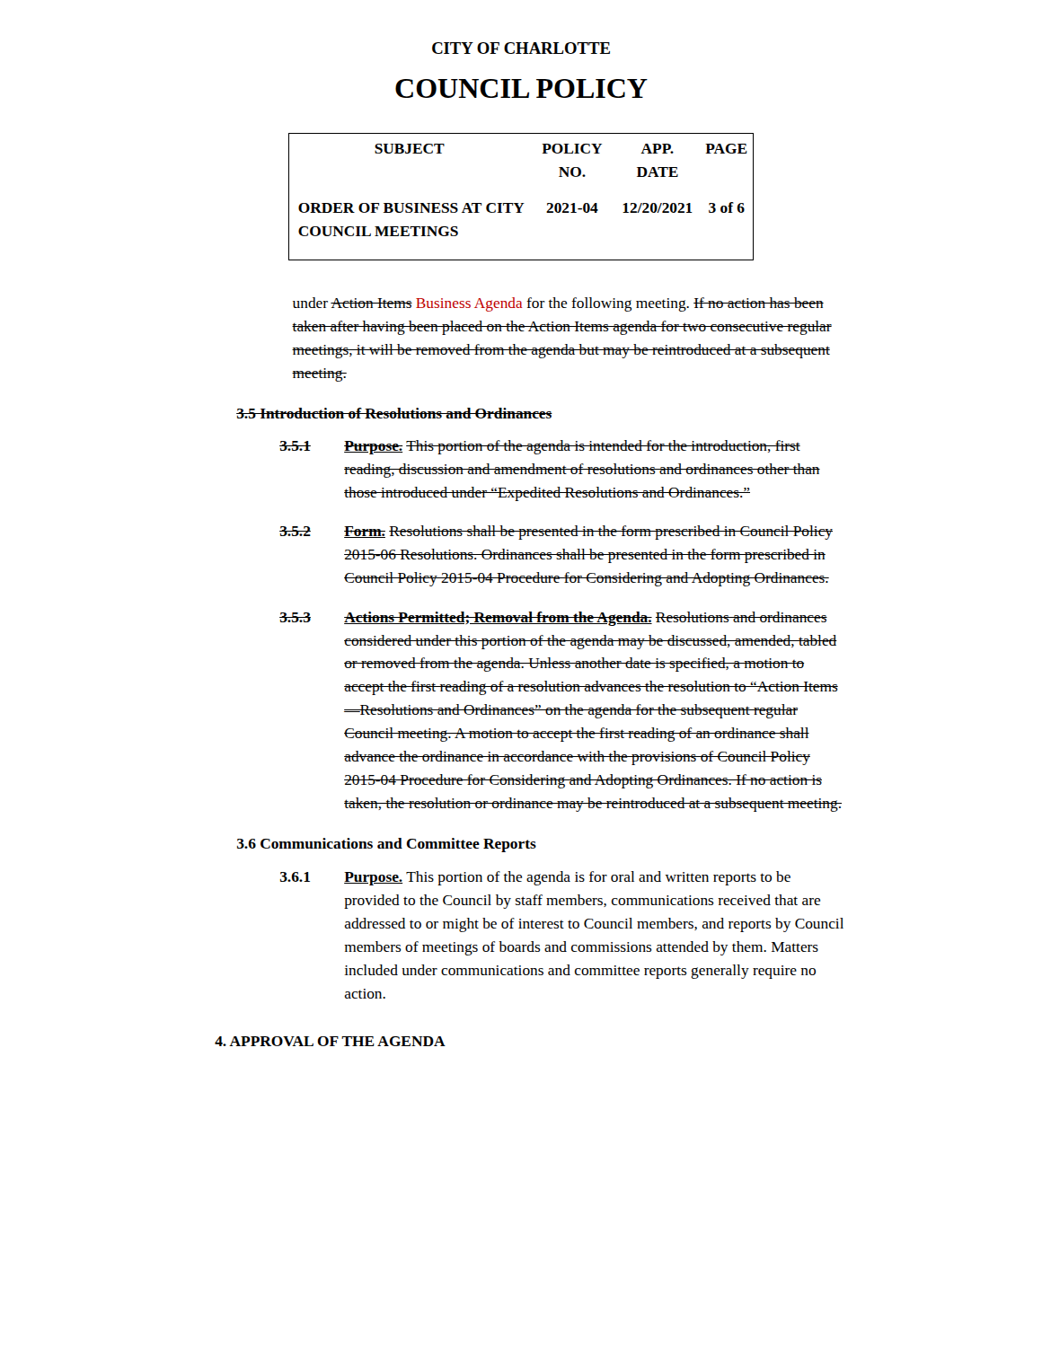CITY OF CHARLOTTE
COUNCIL POLICY
| SUBJECT | POLICY NO. | APP. DATE | PAGE |
| ORDER OF BUSINESS AT CITY COUNCIL MEETINGS | 2021-04 | 12/20/2021 | 3 of 6 |
under Action Items Business Agenda for the following meeting. If no action has been taken after having been placed on the Action Items agenda for two consecutive regular meetings, it will be removed from the agenda but may be reintroduced at a subsequent meeting.
3.5 Introduction of Resolutions and Ordinances
3.5.1 Purpose. This portion of the agenda is intended for the introduction, first reading, discussion and amendment of resolutions and ordinances other than those introduced under “Expedited Resolutions and Ordinances.”
3.5.2 Form. Resolutions shall be presented in the form prescribed in Council Policy 2015-06 Resolutions. Ordinances shall be presented in the form prescribed in Council Policy 2015-04 Procedure for Considering and Adopting Ordinances.
3.5.3 Actions Permitted; Removal from the Agenda. Resolutions and ordinances considered under this portion of the agenda may be discussed, amended, tabled or removed from the agenda. Unless another date is specified, a motion to accept the first reading of a resolution advances the resolution to “Action Items—Resolutions and Ordinances” on the agenda for the subsequent regular Council meeting. A motion to accept the first reading of an ordinance shall advance the ordinance in accordance with the provisions of Council Policy 2015-04 Procedure for Considering and Adopting Ordinances. If no action is taken, the resolution or ordinance may be reintroduced at a subsequent meeting.
3.6 Communications and Committee Reports
3.6.1 Purpose. This portion of the agenda is for oral and written reports to be provided to the Council by staff members, communications received that are addressed to or might be of interest to Council members, and reports by Council members of meetings of boards and commissions attended by them. Matters included under communications and committee reports generally require no action.
4. APPROVAL OF THE AGENDA